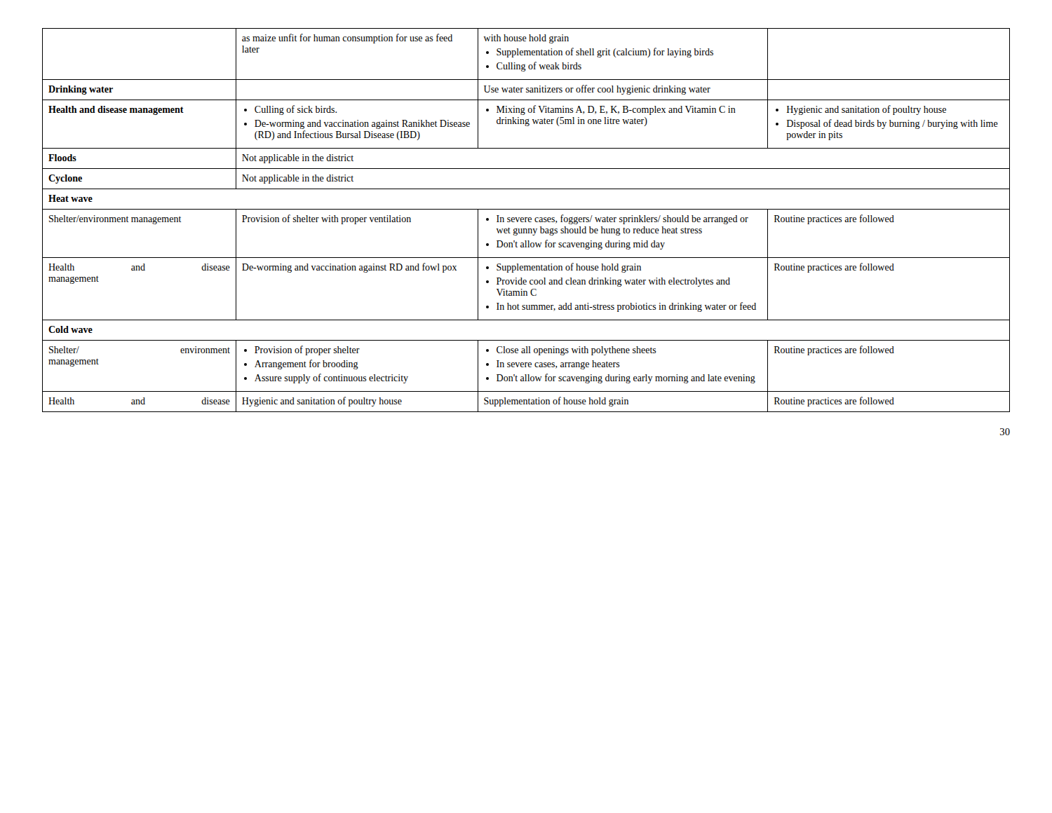| | as maize unfit for human consumption for use as feed later | with house hold grain Supplementation of shell grit (calcium) for laying birds Culling of weak birds | |
| Drinking water | | Use water sanitizers or offer cool hygienic drinking water | |
| Health and disease management | Culling of sick birds. De-worming and vaccination against Ranikhet Disease (RD) and Infectious Bursal Disease (IBD) | Mixing of Vitamins A, D, E, K, B-complex and Vitamin C in drinking water (5ml in one litre water) | Hygienic and sanitation of poultry house Disposal of dead birds by burning / burying with lime powder in pits |
| Floods | Not applicable in the district |
| Cyclone | Not applicable in the district |
| Heat wave |
| Shelter/environment management | Provision of shelter with proper ventilation | In severe cases, foggers/ water sprinklers/ should be arranged or wet gunny bags should be hung to reduce heat stress Don't allow for scavenging during mid day | Routine practices are followed |
| Health and disease management | De-worming and vaccination against RD and fowl pox | Supplementation of house hold grain Provide cool and clean drinking water with electrolytes and Vitamin C In hot summer, add anti-stress probiotics in drinking water or feed | Routine practices are followed |
| Cold wave |
| Shelter/ environment management | Provision of proper shelter Arrangement for brooding Assure supply of continuous electricity | Close all openings with polythene sheets In severe cases, arrange heaters Don't allow for scavenging during early morning and late evening | Routine practices are followed |
| Health and disease | Hygienic and sanitation of poultry house | Supplementation of house hold grain | Routine practices are followed |
30